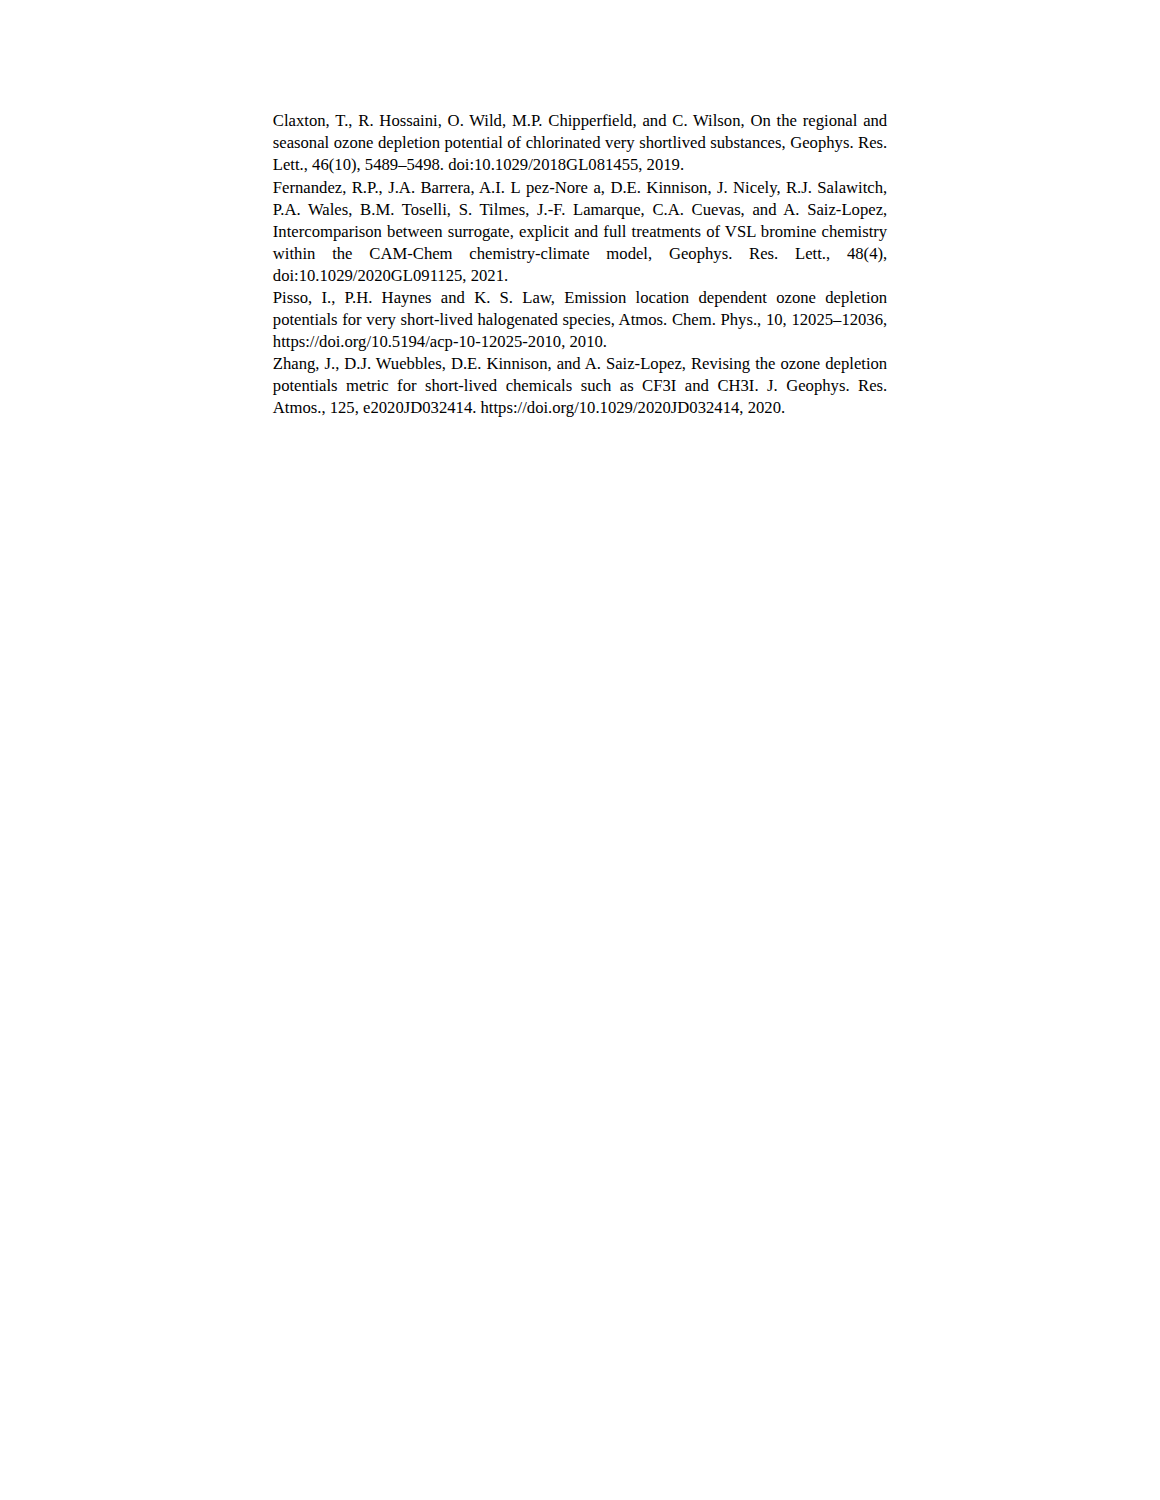Claxton, T., R. Hossaini, O. Wild, M.P. Chipperfield, and C. Wilson, On the regional and seasonal ozone depletion potential of chlorinated very shortlived substances, Geophys. Res. Lett., 46(10), 5489–5498. doi:10.1029/2018GL081455, 2019.
Fernandez, R.P., J.A. Barrera, A.I. L pez-Nore a, D.E. Kinnison, J. Nicely, R.J. Salawitch, P.A. Wales, B.M. Toselli, S. Tilmes, J.-F. Lamarque, C.A. Cuevas, and A. Saiz-Lopez, Intercomparison between surrogate, explicit and full treatments of VSL bromine chemistry within the CAM-Chem chemistry-climate model, Geophys. Res. Lett., 48(4), doi:10.1029/2020GL091125, 2021.
Pisso, I., P.H. Haynes and K. S. Law, Emission location dependent ozone depletion potentials for very short-lived halogenated species, Atmos. Chem. Phys., 10, 12025–12036, https://doi.org/10.5194/acp-10-12025-2010, 2010.
Zhang, J., D.J. Wuebbles, D.E. Kinnison, and A. Saiz-Lopez, Revising the ozone depletion potentials metric for short-lived chemicals such as CF3I and CH3I. J. Geophys. Res. Atmos., 125, e2020JD032414. https://doi.org/10.1029/2020JD032414, 2020.